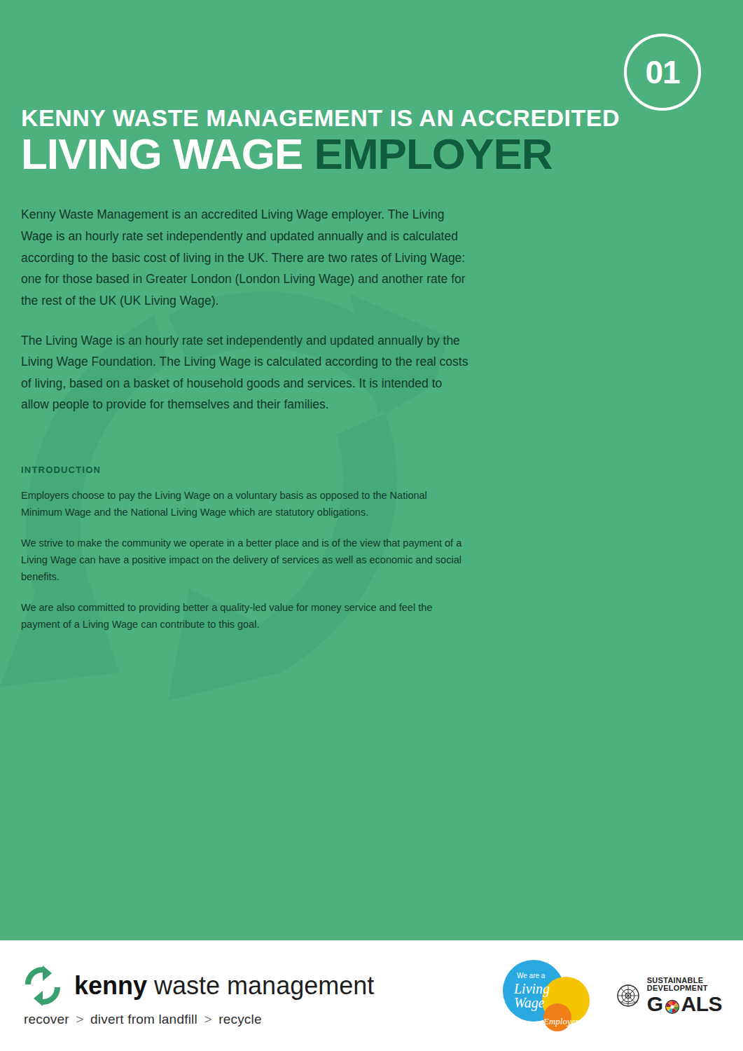01
Kenny Waste Management is an Accredited
Living Wage Employer
Kenny Waste Management is an accredited Living Wage employer. The Living Wage is an hourly rate set independently and updated annually and is calculated according to the basic cost of living in the UK. There are two rates of Living Wage: one for those based in Greater London (London Living Wage) and another rate for the rest of the UK (UK Living Wage).
The Living Wage is an hourly rate set independently and updated annually by the Living Wage Foundation. The Living Wage is calculated according to the real costs of living, based on a basket of household goods and services. It is intended to allow people to provide for themselves and their families.
Introduction
Employers choose to pay the Living Wage on a voluntary basis as opposed to the National Minimum Wage and the National Living Wage which are statutory obligations.
We strive to make the community we operate in a better place and is of the view that payment of a Living Wage can have a positive impact on the delivery of services as well as economic and social benefits.
We are also committed to providing better a quality-led value for money service and feel the payment of a Living Wage can contribute to this goal.
kenny waste management
recover > divert from landfill > recycle
We are a Living Wage Employer
Sustainable Development G ALS